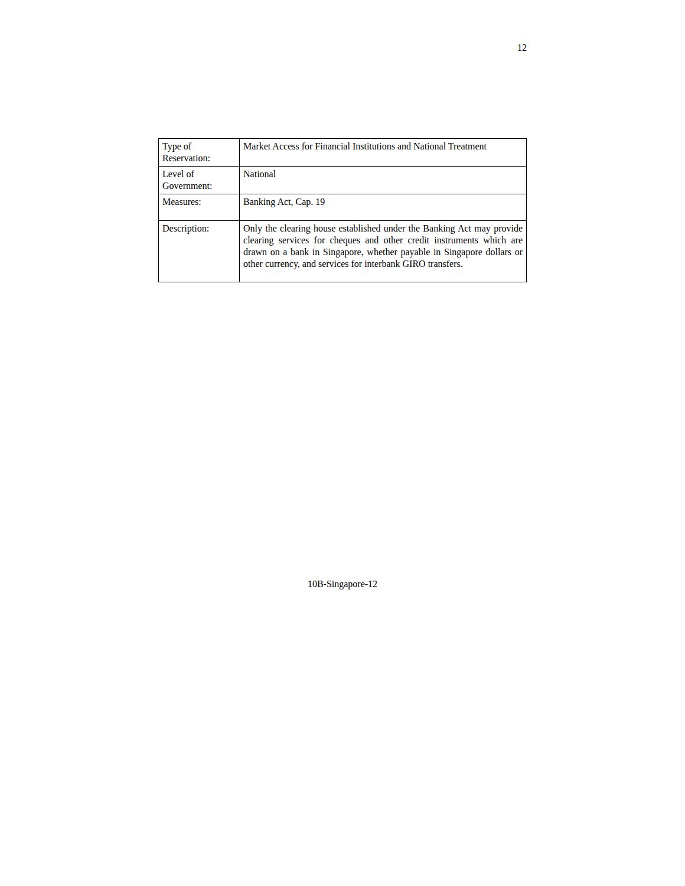12
| Type of Reservation: | Market Access for Financial Institutions and National Treatment |
| Level of Government: | National |
| Measures: | Banking Act, Cap. 19 |
| Description: | Only the clearing house established under the Banking Act may provide clearing services for cheques and other credit instruments which are drawn on a bank in Singapore, whether payable in Singapore dollars or other currency, and services for interbank GIRO transfers. |
10B-Singapore-12